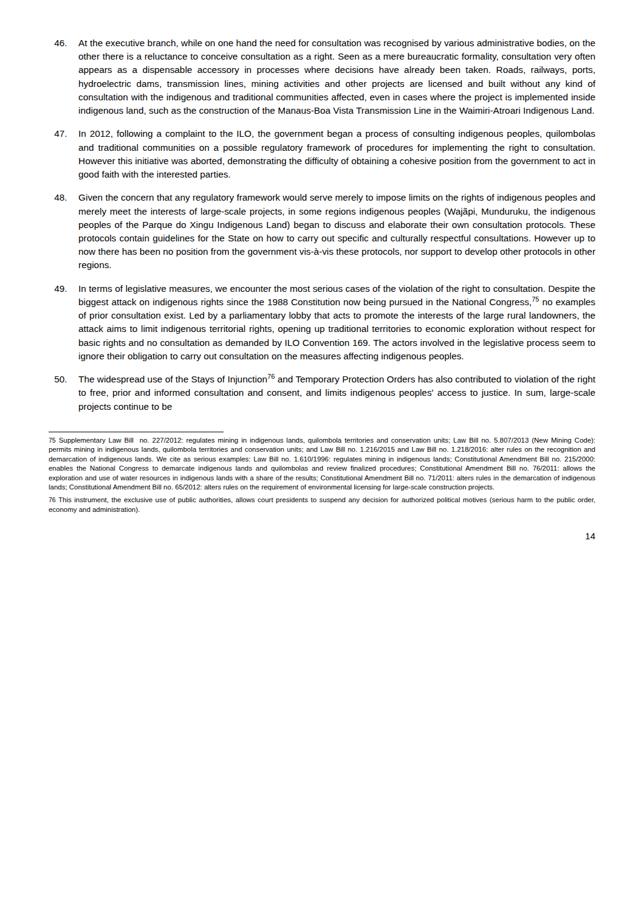At the executive branch, while on one hand the need for consultation was recognised by various administrative bodies, on the other there is a reluctance to conceive consultation as a right. Seen as a mere bureaucratic formality, consultation very often appears as a dispensable accessory in processes where decisions have already been taken. Roads, railways, ports, hydroelectric dams, transmission lines, mining activities and other projects are licensed and built without any kind of consultation with the indigenous and traditional communities affected, even in cases where the project is implemented inside indigenous land, such as the construction of the Manaus-Boa Vista Transmission Line in the Waimiri-Atroari Indigenous Land.
In 2012, following a complaint to the ILO, the government began a process of consulting indigenous peoples, quilombolas and traditional communities on a possible regulatory framework of procedures for implementing the right to consultation. However this initiative was aborted, demonstrating the difficulty of obtaining a cohesive position from the government to act in good faith with the interested parties.
Given the concern that any regulatory framework would serve merely to impose limits on the rights of indigenous peoples and merely meet the interests of large-scale projects, in some regions indigenous peoples (Wajãpi, Munduruku, the indigenous peoples of the Parque do Xingu Indigenous Land) began to discuss and elaborate their own consultation protocols. These protocols contain guidelines for the State on how to carry out specific and culturally respectful consultations. However up to now there has been no position from the government vis-à-vis these protocols, nor support to develop other protocols in other regions.
In terms of legislative measures, we encounter the most serious cases of the violation of the right to consultation. Despite the biggest attack on indigenous rights since the 1988 Constitution now being pursued in the National Congress,75 no examples of prior consultation exist. Led by a parliamentary lobby that acts to promote the interests of the large rural landowners, the attack aims to limit indigenous territorial rights, opening up traditional territories to economic exploration without respect for basic rights and no consultation as demanded by ILO Convention 169. The actors involved in the legislative process seem to ignore their obligation to carry out consultation on the measures affecting indigenous peoples.
The widespread use of the Stays of Injunction76 and Temporary Protection Orders has also contributed to violation of the right to free, prior and informed consultation and consent, and limits indigenous peoples' access to justice. In sum, large-scale projects continue to be
75 Supplementary Law Bill no. 227/2012: regulates mining in indigenous lands, quilombola territories and conservation units; Law Bill no. 5.807/2013 (New Mining Code): permits mining in indigenous lands, quilombola territories and conservation units; and Law Bill no. 1.216/2015 and Law Bill no. 1.218/2016: alter rules on the recognition and demarcation of indigenous lands. We cite as serious examples: Law Bill no. 1.610/1996: regulates mining in indigenous lands; Constitutional Amendment Bill no. 215/2000: enables the National Congress to demarcate indigenous lands and quilombolas and review finalized procedures; Constitutional Amendment Bill no. 76/2011: allows the exploration and use of water resources in indigenous lands with a share of the results; Constitutional Amendment Bill no. 71/2011: alters rules in the demarcation of indigenous lands; Constitutional Amendment Bill no. 65/2012: alters rules on the requirement of environmental licensing for large-scale construction projects.
76 This instrument, the exclusive use of public authorities, allows court presidents to suspend any decision for authorized political motives (serious harm to the public order, economy and administration).
14